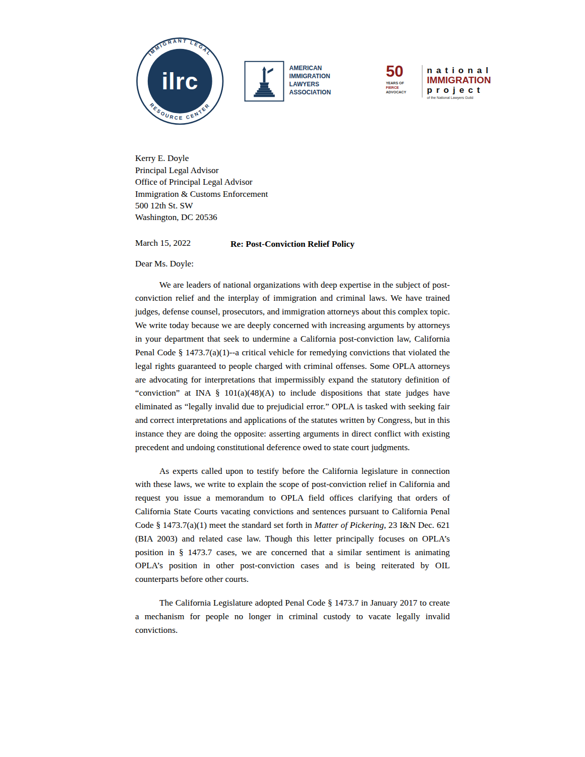ilrc IMMIGRANT LEGAL RESOURCE CENTER
AMERICAN IMMIGRATION LAWYERS ASSOCIATION
50 YEARS OF FIERCE ADVOCACY n a t i o n a l IMMIGRATION p r o j e c t of the National Lawyers Guild
Kerry E. Doyle
Principal Legal Advisor
Office of Principal Legal Advisor
Immigration & Customs Enforcement
500 12th St. SW
Washington, DC 20536
March 15, 2022
Re: Post-Conviction Relief Policy
Dear Ms. Doyle:
We are leaders of national organizations with deep expertise in the subject of post-conviction relief and the interplay of immigration and criminal laws. We have trained judges, defense counsel, prosecutors, and immigration attorneys about this complex topic. We write today because we are deeply concerned with increasing arguments by attorneys in your department that seek to undermine a California post-conviction law, California Penal Code § 1473.7(a)(1)--a critical vehicle for remedying convictions that violated the legal rights guaranteed to people charged with criminal offenses. Some OPLA attorneys are advocating for interpretations that impermissibly expand the statutory definition of “conviction” at INA § 101(a)(48)(A) to include dispositions that state judges have eliminated as “legally invalid due to prejudicial error.” OPLA is tasked with seeking fair and correct interpretations and applications of the statutes written by Congress, but in this instance they are doing the opposite: asserting arguments in direct conflict with existing precedent and undoing constitutional deference owed to state court judgments.
As experts called upon to testify before the California legislature in connection with these laws, we write to explain the scope of post-conviction relief in California and request you issue a memorandum to OPLA field offices clarifying that orders of California State Courts vacating convictions and sentences pursuant to California Penal Code § 1473.7(a)(1) meet the standard set forth in Matter of Pickering, 23 I&N Dec. 621 (BIA 2003) and related case law. Though this letter principally focuses on OPLA’s position in § 1473.7 cases, we are concerned that a similar sentiment is animating OPLA’s position in other post-conviction cases and is being reiterated by OIL counterparts before other courts.
The California Legislature adopted Penal Code § 1473.7 in January 2017 to create a mechanism for people no longer in criminal custody to vacate legally invalid convictions.